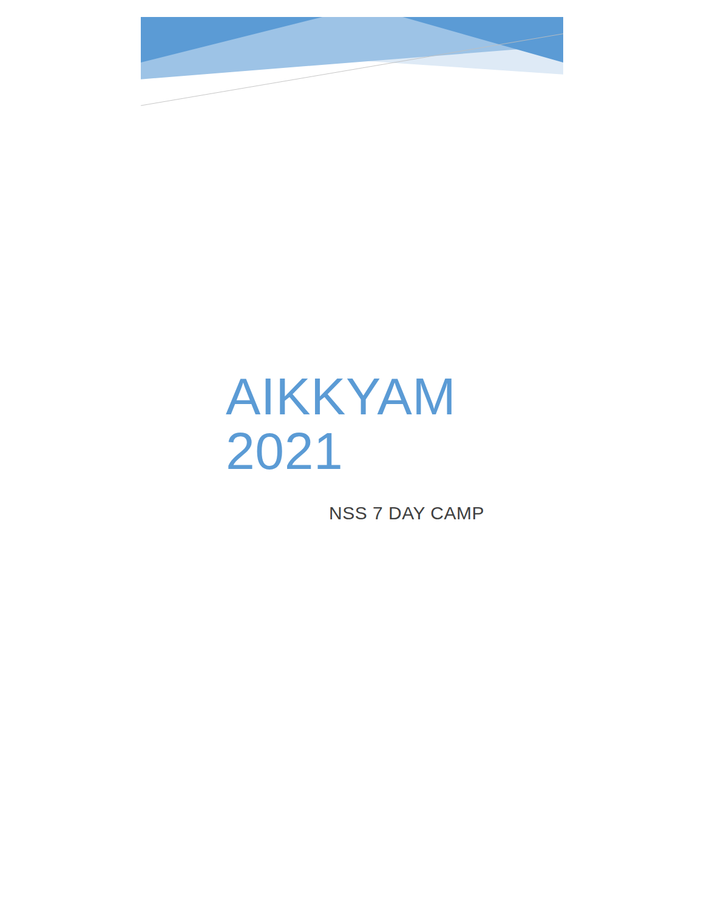AIKKYAM 2021
NSS 7 DAY CAMP